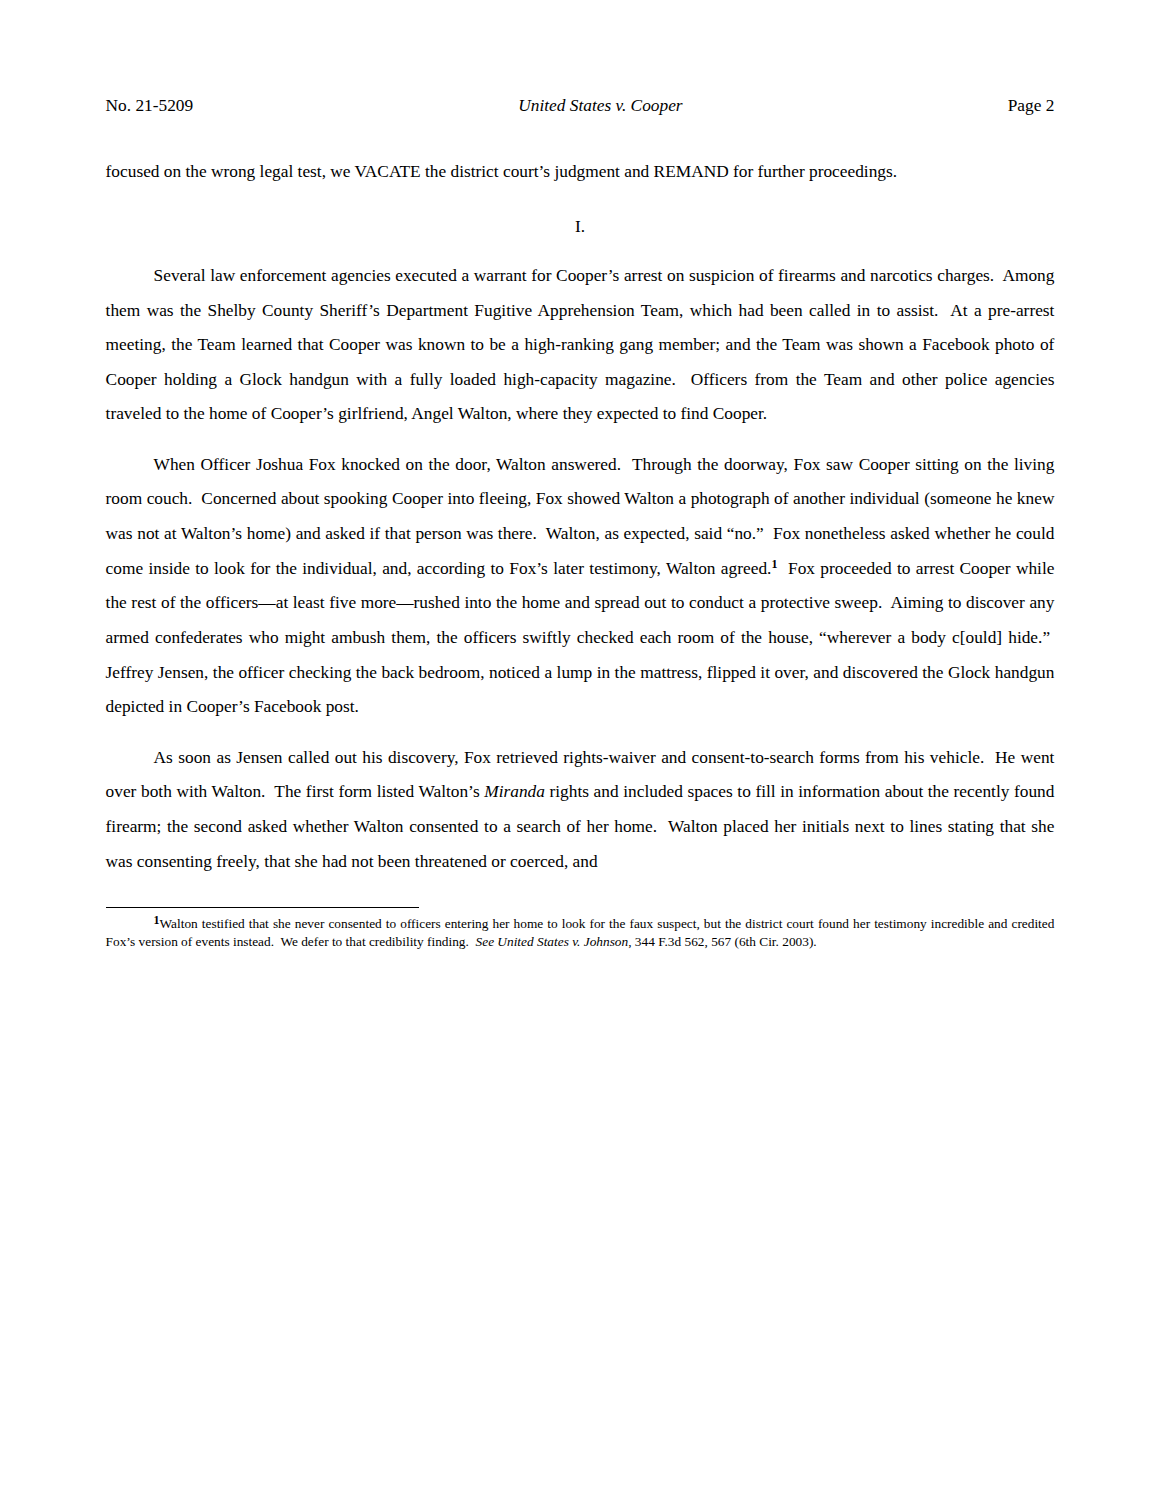No. 21-5209 United States v. Cooper Page 2
focused on the wrong legal test, we VACATE the district court’s judgment and REMAND for further proceedings.
I.
Several law enforcement agencies executed a warrant for Cooper’s arrest on suspicion of firearms and narcotics charges. Among them was the Shelby County Sheriff’s Department Fugitive Apprehension Team, which had been called in to assist. At a pre-arrest meeting, the Team learned that Cooper was known to be a high-ranking gang member; and the Team was shown a Facebook photo of Cooper holding a Glock handgun with a fully loaded high-capacity magazine. Officers from the Team and other police agencies traveled to the home of Cooper’s girlfriend, Angel Walton, where they expected to find Cooper.
When Officer Joshua Fox knocked on the door, Walton answered. Through the doorway, Fox saw Cooper sitting on the living room couch. Concerned about spooking Cooper into fleeing, Fox showed Walton a photograph of another individual (someone he knew was not at Walton’s home) and asked if that person was there. Walton, as expected, said “no.” Fox nonetheless asked whether he could come inside to look for the individual, and, according to Fox’s later testimony, Walton agreed.1 Fox proceeded to arrest Cooper while the rest of the officers—at least five more—rushed into the home and spread out to conduct a protective sweep. Aiming to discover any armed confederates who might ambush them, the officers swiftly checked each room of the house, “wherever a body c[ould] hide.” Jeffrey Jensen, the officer checking the back bedroom, noticed a lump in the mattress, flipped it over, and discovered the Glock handgun depicted in Cooper’s Facebook post.
As soon as Jensen called out his discovery, Fox retrieved rights-waiver and consent-to-search forms from his vehicle. He went over both with Walton. The first form listed Walton’s Miranda rights and included spaces to fill in information about the recently found firearm; the second asked whether Walton consented to a search of her home. Walton placed her initials next to lines stating that she was consenting freely, that she had not been threatened or coerced, and
1Walton testified that she never consented to officers entering her home to look for the faux suspect, but the district court found her testimony incredible and credited Fox’s version of events instead. We defer to that credibility finding. See United States v. Johnson, 344 F.3d 562, 567 (6th Cir. 2003).